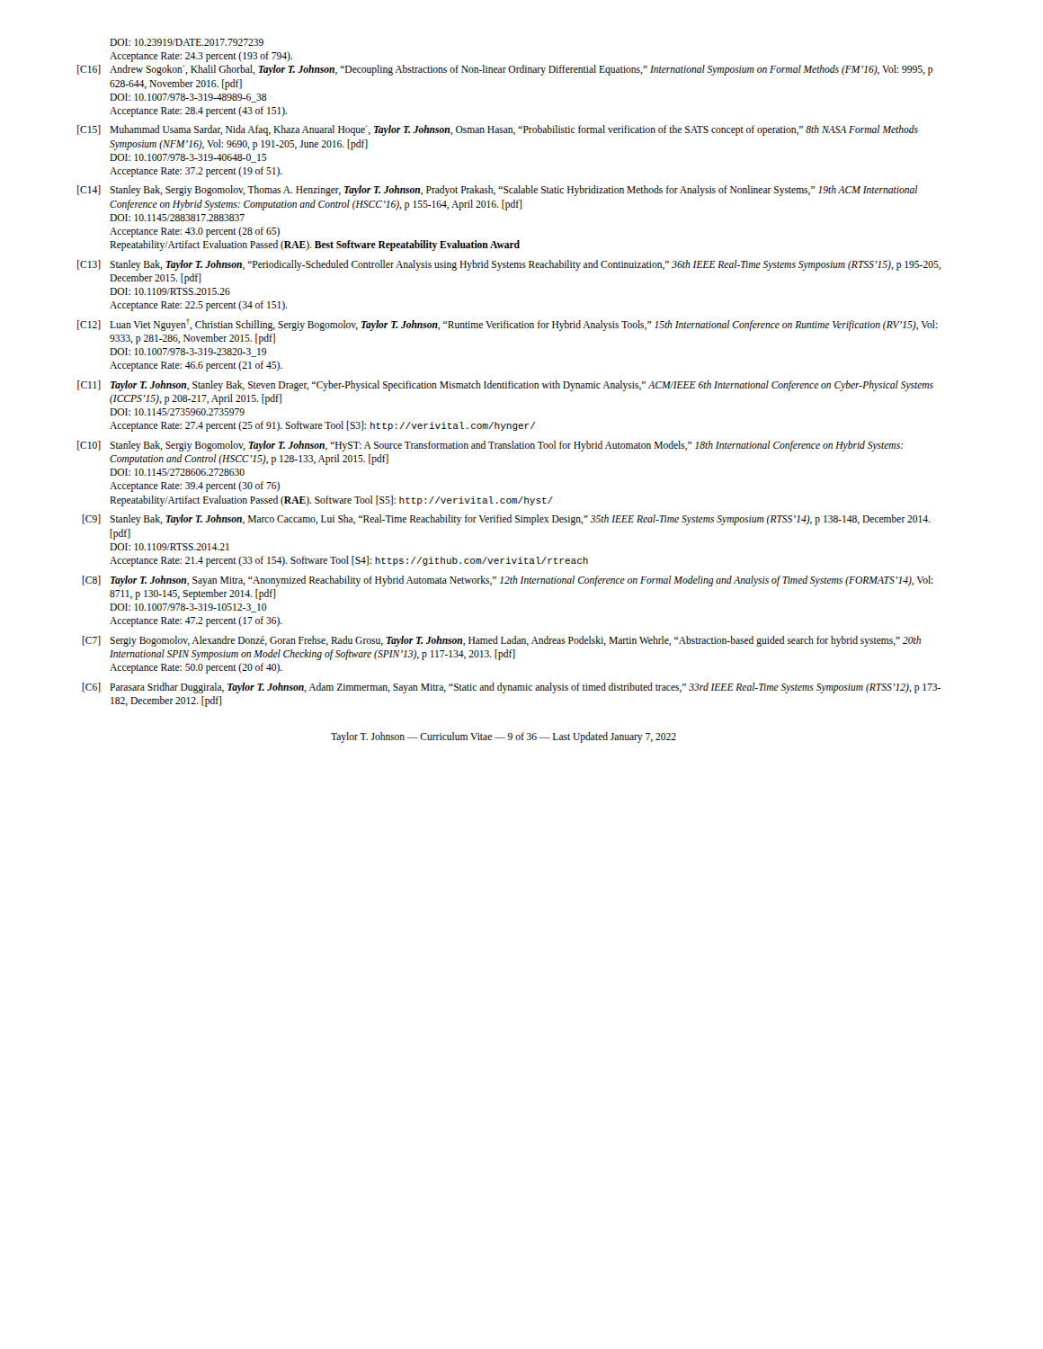DOI: 10.23919/DATE.2017.7927239
Acceptance Rate: 24.3 percent (193 of 794).
[C16]
Andrew Sogokon◦, Khalil Ghorbal, Taylor T. Johnson, “Decoupling Abstractions of Non-linear Ordinary Differential Equations,” International Symposium on Formal Methods (FM’16), Vol: 9995, p 628-644, November 2016. [pdf]
DOI: 10.1007/978-3-319-48989-6_38
Acceptance Rate: 28.4 percent (43 of 151).
[C15]
Muhammad Usama Sardar, Nida Afaq, Khaza Anuaral Hoque◦, Taylor T. Johnson, Osman Hasan, “Probabilistic formal verification of the SATS concept of operation,” 8th NASA Formal Methods Symposium (NFM’16), Vol: 9690, p 191-205, June 2016. [pdf]
DOI: 10.1007/978-3-319-40648-0_15
Acceptance Rate: 37.2 percent (19 of 51).
[C14]
Stanley Bak, Sergiy Bogomolov, Thomas A. Henzinger, Taylor T. Johnson, Pradyot Prakash, “Scalable Static Hybridization Methods for Analysis of Nonlinear Systems,” 19th ACM International Conference on Hybrid Systems: Computation and Control (HSCC’16), p 155-164, April 2016. [pdf]
DOI: 10.1145/2883817.2883837
Acceptance Rate: 43.0 percent (28 of 65)
Repeatability/Artifact Evaluation Passed (RAE). Best Software Repeatability Evaluation Award
[C13]
Stanley Bak, Taylor T. Johnson, “Periodically-Scheduled Controller Analysis using Hybrid Systems Reachability and Continuization,” 36th IEEE Real-Time Systems Symposium (RTSS’15), p 195-205, December 2015. [pdf]
DOI: 10.1109/RTSS.2015.26
Acceptance Rate: 22.5 percent (34 of 151).
[C12]
Luan Viet Nguyen†, Christian Schilling, Sergiy Bogomolov, Taylor T. Johnson, “Runtime Verification for Hybrid Analysis Tools,” 15th International Conference on Runtime Verification (RV’15), Vol: 9333, p 281-286, November 2015. [pdf]
DOI: 10.1007/978-3-319-23820-3_19
Acceptance Rate: 46.6 percent (21 of 45).
[C11]
Taylor T. Johnson, Stanley Bak, Steven Drager, “Cyber-Physical Specification Mismatch Identification with Dynamic Analysis,” ACM/IEEE 6th International Conference on Cyber-Physical Systems (ICCPS’15), p 208-217, April 2015. [pdf]
DOI: 10.1145/2735960.2735979
Acceptance Rate: 27.4 percent (25 of 91). Software Tool [S3]: http://verivital.com/hynger/
[C10]
Stanley Bak, Sergiy Bogomolov, Taylor T. Johnson, “HyST: A Source Transformation and Translation Tool for Hybrid Automaton Models,” 18th International Conference on Hybrid Systems: Computation and Control (HSCC’15), p 128-133, April 2015. [pdf]
DOI: 10.1145/2728606.2728630
Acceptance Rate: 39.4 percent (30 of 76)
Repeatability/Artifact Evaluation Passed (RAE). Software Tool [S5]: http://verivital.com/hyst/
[C9]
Stanley Bak, Taylor T. Johnson, Marco Caccamo, Lui Sha, “Real-Time Reachability for Verified Simplex Design,” 35th IEEE Real-Time Systems Symposium (RTSS’14), p 138-148, December 2014. [pdf]
DOI: 10.1109/RTSS.2014.21
Acceptance Rate: 21.4 percent (33 of 154). Software Tool [S4]: https://github.com/verivital/rtreach
[C8]
Taylor T. Johnson, Sayan Mitra, “Anonymized Reachability of Hybrid Automata Networks,” 12th International Conference on Formal Modeling and Analysis of Timed Systems (FORMATS’14), Vol: 8711, p 130-145, September 2014. [pdf]
DOI: 10.1007/978-3-319-10512-3_10
Acceptance Rate: 47.2 percent (17 of 36).
[C7]
Sergiy Bogomolov, Alexandre Donzé, Goran Frehse, Radu Grosu, Taylor T. Johnson, Hamed Ladan, Andreas Podelski, Martin Wehrle, “Abstraction-based guided search for hybrid systems,” 20th International SPIN Symposium on Model Checking of Software (SPIN’13), p 117-134, 2013. [pdf]
Acceptance Rate: 50.0 percent (20 of 40).
[C6]
Parasara Sridhar Duggirala, Taylor T. Johnson, Adam Zimmerman, Sayan Mitra, “Static and dynamic analysis of timed distributed traces,” 33rd IEEE Real-Time Systems Symposium (RTSS’12), p 173-182, December 2012. [pdf]
Taylor T. Johnson — Curriculum Vitae — 9 of 36 — Last Updated January 7, 2022